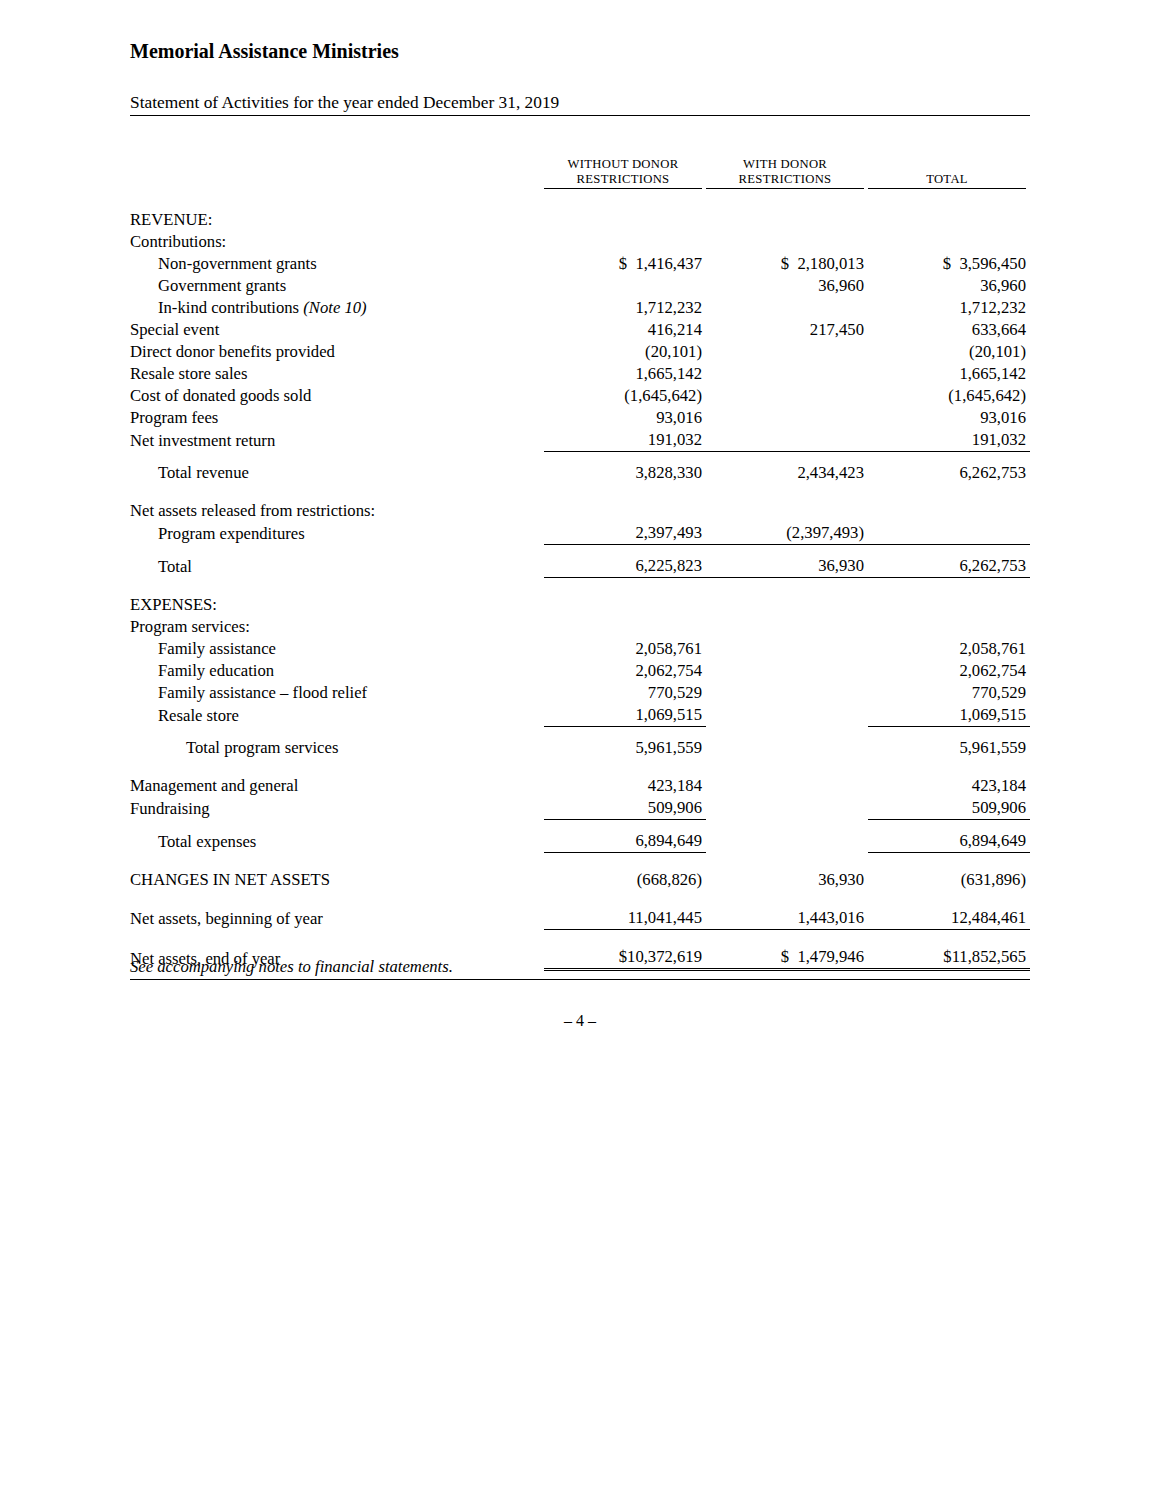Memorial Assistance Ministries
Statement of Activities for the year ended December 31, 2019
| | WITHOUT DONOR RESTRICTIONS | WITH DONOR RESTRICTIONS | TOTAL |
| REVENUE: | | | |
| Contributions: | | | |
| Non-government grants | $ 1,416,437 | $ 2,180,013 | $ 3,596,450 |
| Government grants | | 36,960 | 36,960 |
| In-kind contributions (Note 10) | 1,712,232 | | 1,712,232 |
| Special event | 416,214 | 217,450 | 633,664 |
| Direct donor benefits provided | (20,101) | | (20,101) |
| Resale store sales | 1,665,142 | | 1,665,142 |
| Cost of donated goods sold | (1,645,642) | | (1,645,642) |
| Program fees | 93,016 | | 93,016 |
| Net investment return | 191,032 | | 191,032 |
| Total revenue | 3,828,330 | 2,434,423 | 6,262,753 |
| Net assets released from restrictions: | | | |
| Program expenditures | 2,397,493 | (2,397,493) | |
| Total | 6,225,823 | 36,930 | 6,262,753 |
| EXPENSES: | | | |
| Program services: | | | |
| Family assistance | 2,058,761 | | 2,058,761 |
| Family education | 2,062,754 | | 2,062,754 |
| Family assistance – flood relief | 770,529 | | 770,529 |
| Resale store | 1,069,515 | | 1,069,515 |
| Total program services | 5,961,559 | | 5,961,559 |
| Management and general | 423,184 | | 423,184 |
| Fundraising | 509,906 | | 509,906 |
| Total expenses | 6,894,649 | | 6,894,649 |
| CHANGES IN NET ASSETS | (668,826) | 36,930 | (631,896) |
| Net assets, beginning of year | 11,041,445 | 1,443,016 | 12,484,461 |
| Net assets, end of year | $10,372,619 | $ 1,479,946 | $11,852,565 |
See accompanying notes to financial statements.
– 4 –